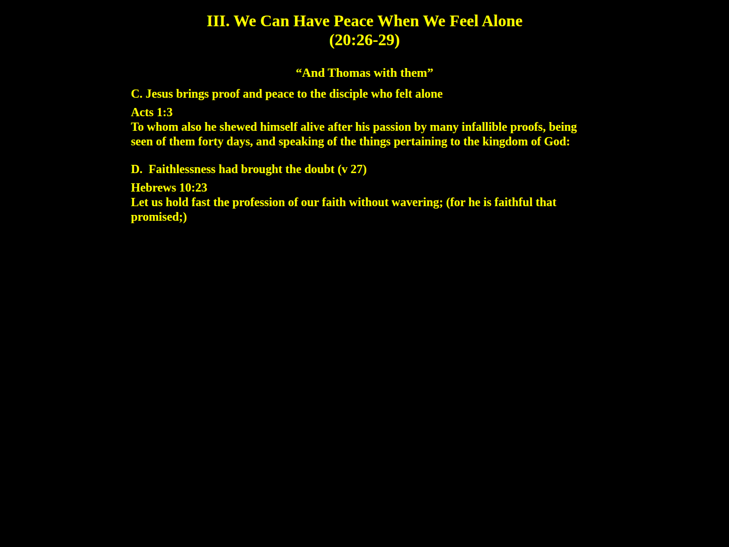III. We Can Have Peace When We Feel Alone
(20:26-29)
“And Thomas with them”
C. Jesus brings proof and peace to the disciple who felt alone
Acts 1:3
To whom also he shewed himself alive after his passion by many infallible proofs, being seen of them forty days, and speaking of the things pertaining to the kingdom of God:
D. Faithlessness had brought the doubt (v 27)
Hebrews 10:23
Let us hold fast the profession of our faith without wavering; (for he is faithful that promised;)